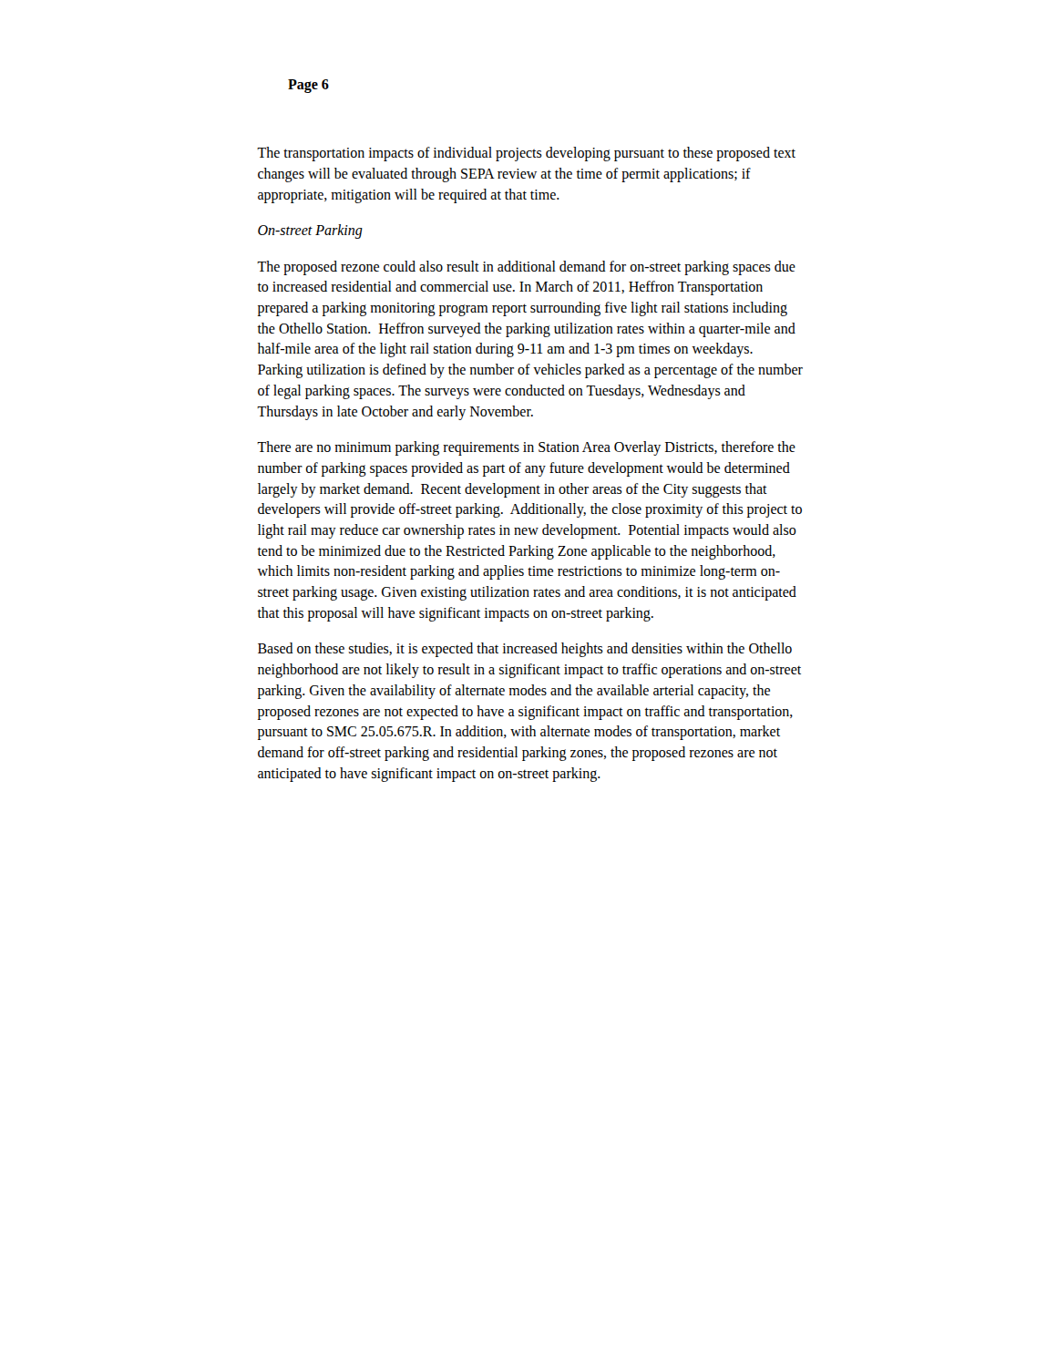Page 6
The transportation impacts of individual projects developing pursuant to these proposed text changes will be evaluated through SEPA review at the time of permit applications; if appropriate, mitigation will be required at that time.
On-street Parking
The proposed rezone could also result in additional demand for on-street parking spaces due to increased residential and commercial use. In March of 2011, Heffron Transportation prepared a parking monitoring program report surrounding five light rail stations including the Othello Station. Heffron surveyed the parking utilization rates within a quarter-mile and half-mile area of the light rail station during 9-11 am and 1-3 pm times on weekdays. Parking utilization is defined by the number of vehicles parked as a percentage of the number of legal parking spaces. The surveys were conducted on Tuesdays, Wednesdays and Thursdays in late October and early November.
There are no minimum parking requirements in Station Area Overlay Districts, therefore the number of parking spaces provided as part of any future development would be determined largely by market demand. Recent development in other areas of the City suggests that developers will provide off-street parking. Additionally, the close proximity of this project to light rail may reduce car ownership rates in new development. Potential impacts would also tend to be minimized due to the Restricted Parking Zone applicable to the neighborhood, which limits non-resident parking and applies time restrictions to minimize long-term on-street parking usage. Given existing utilization rates and area conditions, it is not anticipated that this proposal will have significant impacts on on-street parking.
Based on these studies, it is expected that increased heights and densities within the Othello neighborhood are not likely to result in a significant impact to traffic operations and on-street parking. Given the availability of alternate modes and the available arterial capacity, the proposed rezones are not expected to have a significant impact on traffic and transportation, pursuant to SMC 25.05.675.R. In addition, with alternate modes of transportation, market demand for off-street parking and residential parking zones, the proposed rezones are not anticipated to have significant impact on on-street parking.